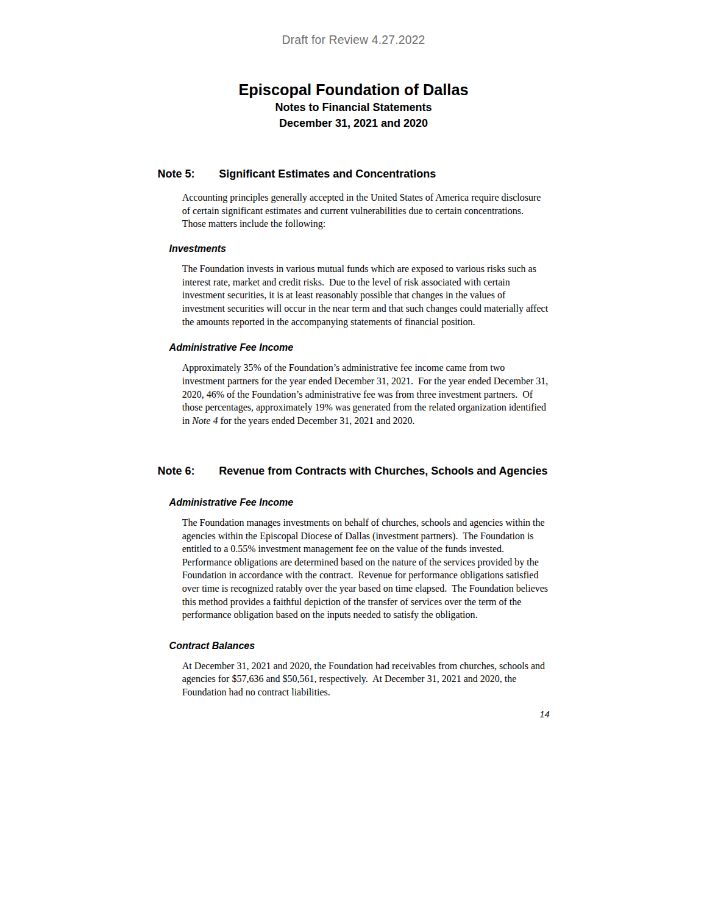Draft for Review 4.27.2022
Episcopal Foundation of Dallas
Notes to Financial Statements
December 31, 2021 and 2020
Note 5: Significant Estimates and Concentrations
Accounting principles generally accepted in the United States of America require disclosure of certain significant estimates and current vulnerabilities due to certain concentrations. Those matters include the following:
Investments
The Foundation invests in various mutual funds which are exposed to various risks such as interest rate, market and credit risks. Due to the level of risk associated with certain investment securities, it is at least reasonably possible that changes in the values of investment securities will occur in the near term and that such changes could materially affect the amounts reported in the accompanying statements of financial position.
Administrative Fee Income
Approximately 35% of the Foundation’s administrative fee income came from two investment partners for the year ended December 31, 2021. For the year ended December 31, 2020, 46% of the Foundation’s administrative fee was from three investment partners. Of those percentages, approximately 19% was generated from the related organization identified in Note 4 for the years ended December 31, 2021 and 2020.
Note 6: Revenue from Contracts with Churches, Schools and Agencies
Administrative Fee Income
The Foundation manages investments on behalf of churches, schools and agencies within the agencies within the Episcopal Diocese of Dallas (investment partners). The Foundation is entitled to a 0.55% investment management fee on the value of the funds invested. Performance obligations are determined based on the nature of the services provided by the Foundation in accordance with the contract. Revenue for performance obligations satisfied over time is recognized ratably over the year based on time elapsed. The Foundation believes this method provides a faithful depiction of the transfer of services over the term of the performance obligation based on the inputs needed to satisfy the obligation.
Contract Balances
At December 31, 2021 and 2020, the Foundation had receivables from churches, schools and agencies for $57,636 and $50,561, respectively. At December 31, 2021 and 2020, the Foundation had no contract liabilities.
14